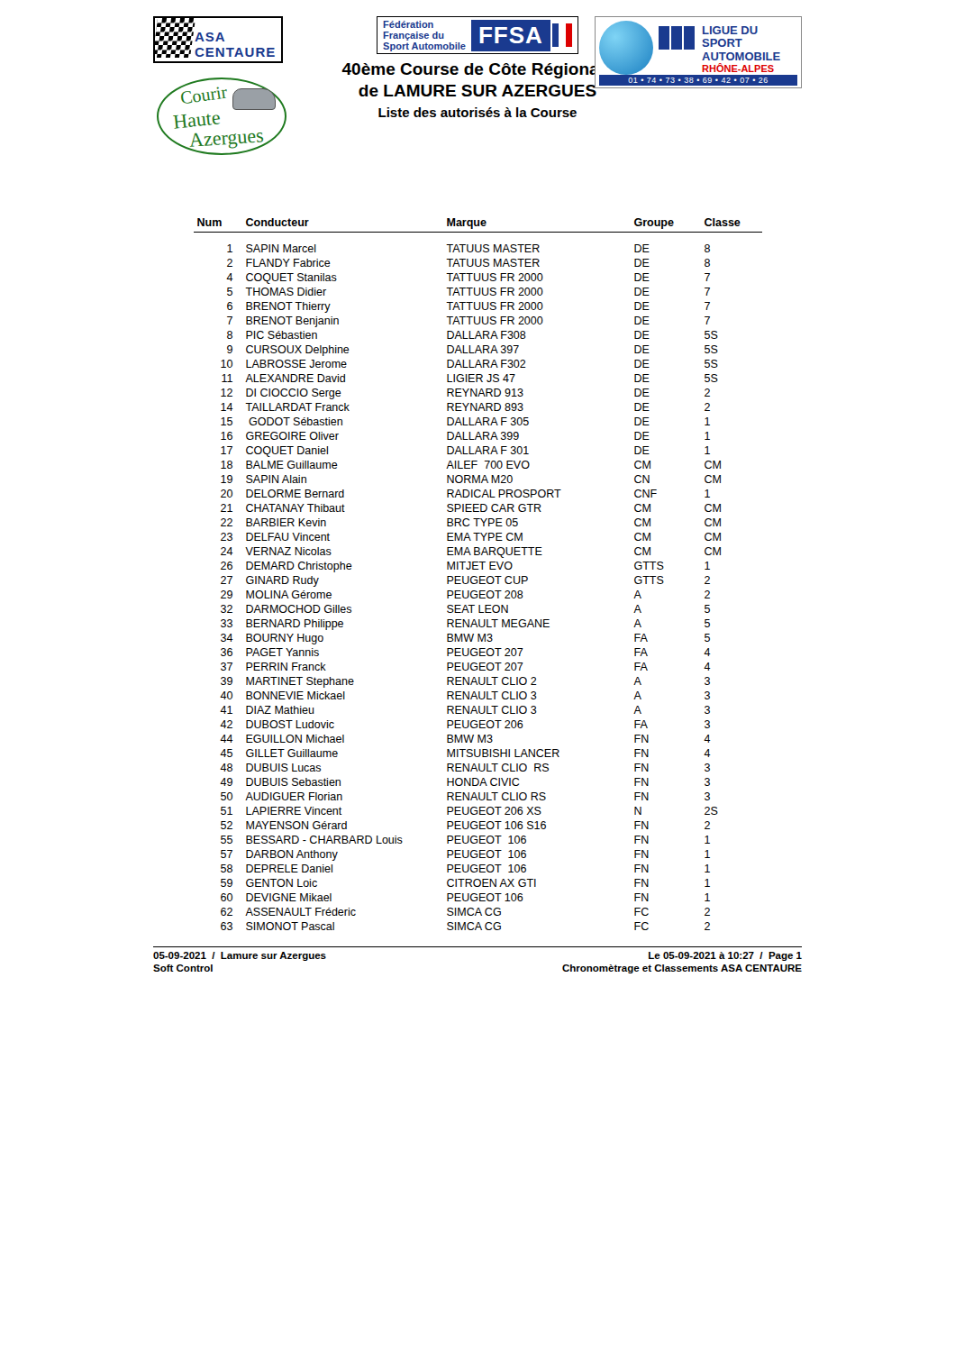ASA CENTAURE
Courir
Haute
Azergues
Fédération
Française du
Sport Automobile FFSA
40ème Course de Côte Régionale
de LAMURE SUR AZERGUES
Liste des autorisés à la Course
LIGUE DU SPORT AUTOMOBILERHÔNE-ALPES
01 • 74 • 73 • 38 • 69 • 42 • 07 • 26
| Num | Conducteur | Marque | Groupe | Classe |
| --- | --- | --- | --- | --- |
| 1 | SAPIN Marcel | TATUUS MASTER | DE | 8 |
| 2 | FLANDY Fabrice | TATUUS MASTER | DE | 8 |
| 4 | COQUET Stanilas | TATTUUS FR 2000 | DE | 7 |
| 5 | THOMAS Didier | TATTUUS FR 2000 | DE | 7 |
| 6 | BRENOT Thierry | TATTUUS FR 2000 | DE | 7 |
| 7 | BRENOT Benjanin | TATTUUS FR 2000 | DE | 7 |
| 8 | PIC Sébastien | DALLARA F308 | DE | 5S |
| 9 | CURSOUX Delphine | DALLARA 397 | DE | 5S |
| 10 | LABROSSE Jerome | DALLARA F302 | DE | 5S |
| 11 | ALEXANDRE David | LIGIER JS 47 | DE | 5S |
| 12 | DI CIOCCIO Serge | REYNARD 913 | DE | 2 |
| 14 | TAILLARDAT Franck | REYNARD 893 | DE | 2 |
| 15 | GODOT Sébastien | DALLARA F 305 | DE | 1 |
| 16 | GREGOIRE Oliver | DALLARA 399 | DE | 1 |
| 17 | COQUET Daniel | DALLARA F 301 | DE | 1 |
| 18 | BALME Guillaume | AILEF 700 EVO | CM | CM |
| 19 | SAPIN Alain | NORMA M20 | CN | CM |
| 20 | DELORME Bernard | RADICAL PROSPORT | CNF | 1 |
| 21 | CHATANAY Thibaut | SPIEED CAR GTR | CM | CM |
| 22 | BARBIER Kevin | BRC TYPE 05 | CM | CM |
| 23 | DELFAU Vincent | EMA TYPE CM | CM | CM |
| 24 | VERNAZ Nicolas | EMA BARQUETTE | CM | CM |
| 26 | DEMARD Christophe | MITJET EVO | GTTS | 1 |
| 27 | GINARD Rudy | PEUGEOT CUP | GTTS | 2 |
| 29 | MOLINA Gérome | PEUGEOT 208 | A | 2 |
| 32 | DARMOCHOD Gilles | SEAT LEON | A | 5 |
| 33 | BERNARD Philippe | RENAULT MEGANE | A | 5 |
| 34 | BOURNY Hugo | BMW M3 | FA | 5 |
| 36 | PAGET Yannis | PEUGEOT 207 | FA | 4 |
| 37 | PERRIN Franck | PEUGEOT 207 | FA | 4 |
| 39 | MARTINET Stephane | RENAULT CLIO 2 | A | 3 |
| 40 | BONNEVIE Mickael | RENAULT CLIO 3 | A | 3 |
| 41 | DIAZ Mathieu | RENAULT CLIO 3 | A | 3 |
| 42 | DUBOST Ludovic | PEUGEOT 206 | FA | 3 |
| 44 | EGUILLON Michael | BMW M3 | FN | 4 |
| 45 | GILLET Guillaume | MITSUBISHI LANCER | FN | 4 |
| 48 | DUBUIS Lucas | RENAULT CLIO RS | FN | 3 |
| 49 | DUBUIS Sebastien | HONDA CIVIC | FN | 3 |
| 50 | AUDIGUER Florian | RENAULT CLIO RS | FN | 3 |
| 51 | LAPIERRE Vincent | PEUGEOT 206 XS | N | 2S |
| 52 | MAYENSON Gérard | PEUGEOT 106 S16 | FN | 2 |
| 55 | BESSARD - CHARBARD Louis | PEUGEOT 106 | FN | 1 |
| 57 | DARBON Anthony | PEUGEOT 106 | FN | 1 |
| 58 | DEPRELE Daniel | PEUGEOT 106 | FN | 1 |
| 59 | GENTON Loic | CITROEN AX GTI | FN | 1 |
| 60 | DEVIGNE Mikael | PEUGEOT 106 | FN | 1 |
| 62 | ASSENAULT Fréderic | SIMCA CG | FC | 2 |
| 63 | SIMONOT Pascal | SIMCA CG | FC | 2 |
05-09-2021 / Lamure sur Azergues
Le 05-09-2021 à 10:27 / Page 1
Soft Control
Chronomètrage et Classements ASA CENTAURE